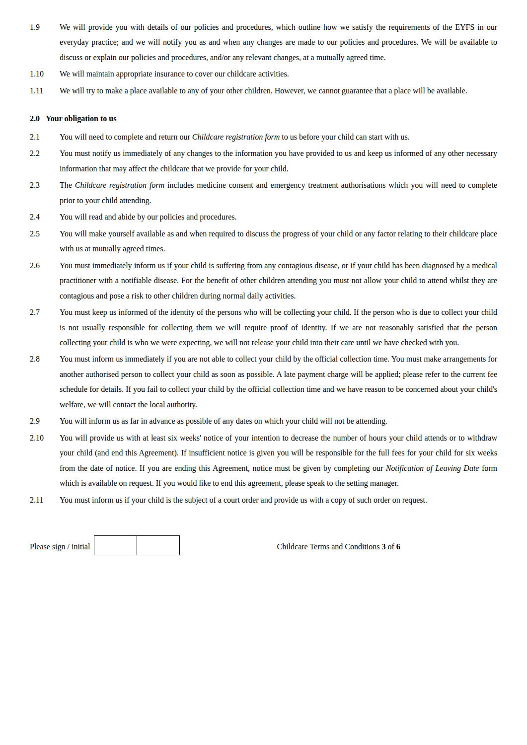1.9
We will provide you with details of our policies and procedures, which outline how we satisfy the requirements of the EYFS in our everyday practice; and we will notify you as and when any changes are made to our policies and procedures. We will be available to discuss or explain our policies and procedures, and/or any relevant changes, at a mutually agreed time.
1.10
We will maintain appropriate insurance to cover our childcare activities.
1.11
We will try to make a place available to any of your other children. However, we cannot guarantee that a place will be available.
2.0 Your obligation to us
2.1
You will need to complete and return our Childcare registration form to us before your child can start with us.
2.2
You must notify us immediately of any changes to the information you have provided to us and keep us informed of any other necessary information that may affect the childcare that we provide for your child.
2.3
The Childcare registration form includes medicine consent and emergency treatment authorisations which you will need to complete prior to your child attending.
2.4
You will read and abide by our policies and procedures.
2.5
You will make yourself available as and when required to discuss the progress of your child or any factor relating to their childcare place with us at mutually agreed times.
2.6
You must immediately inform us if your child is suffering from any contagious disease, or if your child has been diagnosed by a medical practitioner with a notifiable disease. For the benefit of other children attending you must not allow your child to attend whilst they are contagious and pose a risk to other children during normal daily activities.
2.7
You must keep us informed of the identity of the persons who will be collecting your child. If the person who is due to collect your child is not usually responsible for collecting them we will require proof of identity. If we are not reasonably satisfied that the person collecting your child is who we were expecting, we will not release your child into their care until we have checked with you.
2.8
You must inform us immediately if you are not able to collect your child by the official collection time. You must make arrangements for another authorised person to collect your child as soon as possible. A late payment charge will be applied; please refer to the current fee schedule for details. If you fail to collect your child by the official collection time and we have reason to be concerned about your child's welfare, we will contact the local authority.
2.9
You will inform us as far in advance as possible of any dates on which your child will not be attending.
2.10
You will provide us with at least six weeks' notice of your intention to decrease the number of hours your child attends or to withdraw your child (and end this Agreement). If insufficient notice is given you will be responsible for the full fees for your child for six weeks from the date of notice. If you are ending this Agreement, notice must be given by completing our Notification of Leaving Date form which is available on request. If you would like to end this agreement, please speak to the setting manager.
2.11
You must inform us if your child is the subject of a court order and provide us with a copy of such order on request.
Please sign / initial
Childcare Terms and Conditions 3 of 6